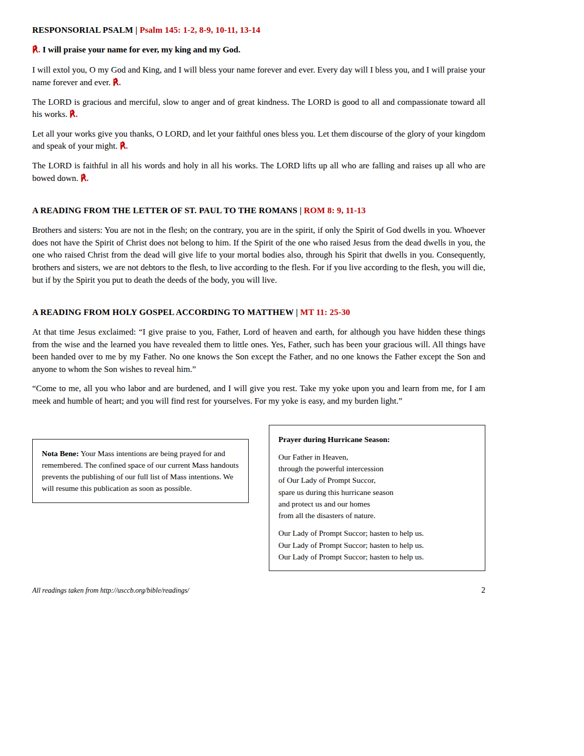RESPONSORIAL PSALM | Psalm 145: 1-2, 8-9, 10-11, 13-14
℟. I will praise your name for ever, my king and my God.
I will extol you, O my God and King, and I will bless your name forever and ever. Every day will I bless you, and I will praise your name forever and ever. ℟.
The LORD is gracious and merciful, slow to anger and of great kindness. The LORD is good to all and compassionate toward all his works. ℟.
Let all your works give you thanks, O LORD, and let your faithful ones bless you. Let them discourse of the glory of your kingdom and speak of your might. ℟.
The LORD is faithful in all his words and holy in all his works. The LORD lifts up all who are falling and raises up all who are bowed down. ℟.
A READING FROM THE LETTER OF ST. PAUL TO THE ROMANS | ROM 8: 9, 11-13
Brothers and sisters: You are not in the flesh; on the contrary, you are in the spirit, if only the Spirit of God dwells in you. Whoever does not have the Spirit of Christ does not belong to him. If the Spirit of the one who raised Jesus from the dead dwells in you, the one who raised Christ from the dead will give life to your mortal bodies also, through his Spirit that dwells in you. Consequently, brothers and sisters, we are not debtors to the flesh, to live according to the flesh. For if you live according to the flesh, you will die, but if by the Spirit you put to death the deeds of the body, you will live.
A READING FROM HOLY GOSPEL ACCORDING TO MATTHEW | MT 11: 25-30
At that time Jesus exclaimed: “I give praise to you, Father, Lord of heaven and earth, for although you have hidden these things from the wise and the learned you have revealed them to little ones. Yes, Father, such has been your gracious will. All things have been handed over to me by my Father. No one knows the Son except the Father, and no one knows the Father except the Son and anyone to whom the Son wishes to reveal him.”
“Come to me, all you who labor and are burdened, and I will give you rest. Take my yoke upon you and learn from me, for I am meek and humble of heart; and you will find rest for yourselves. For my yoke is easy, and my burden light.”
Nota Bene: Your Mass intentions are being prayed for and remembered. The confined space of our current Mass handouts prevents the publishing of our full list of Mass intentions. We will resume this publication as soon as possible.
Prayer during Hurricane Season:
Our Father in Heaven,
through the powerful intercession
of Our Lady of Prompt Succor,
spare us during this hurricane season
and protect us and our homes
from all the disasters of nature.
Our Lady of Prompt Succor; hasten to help us.
Our Lady of Prompt Succor; hasten to help us.
Our Lady of Prompt Succor; hasten to help us.
All readings taken from http://usccb.org/bible/readings/ 2